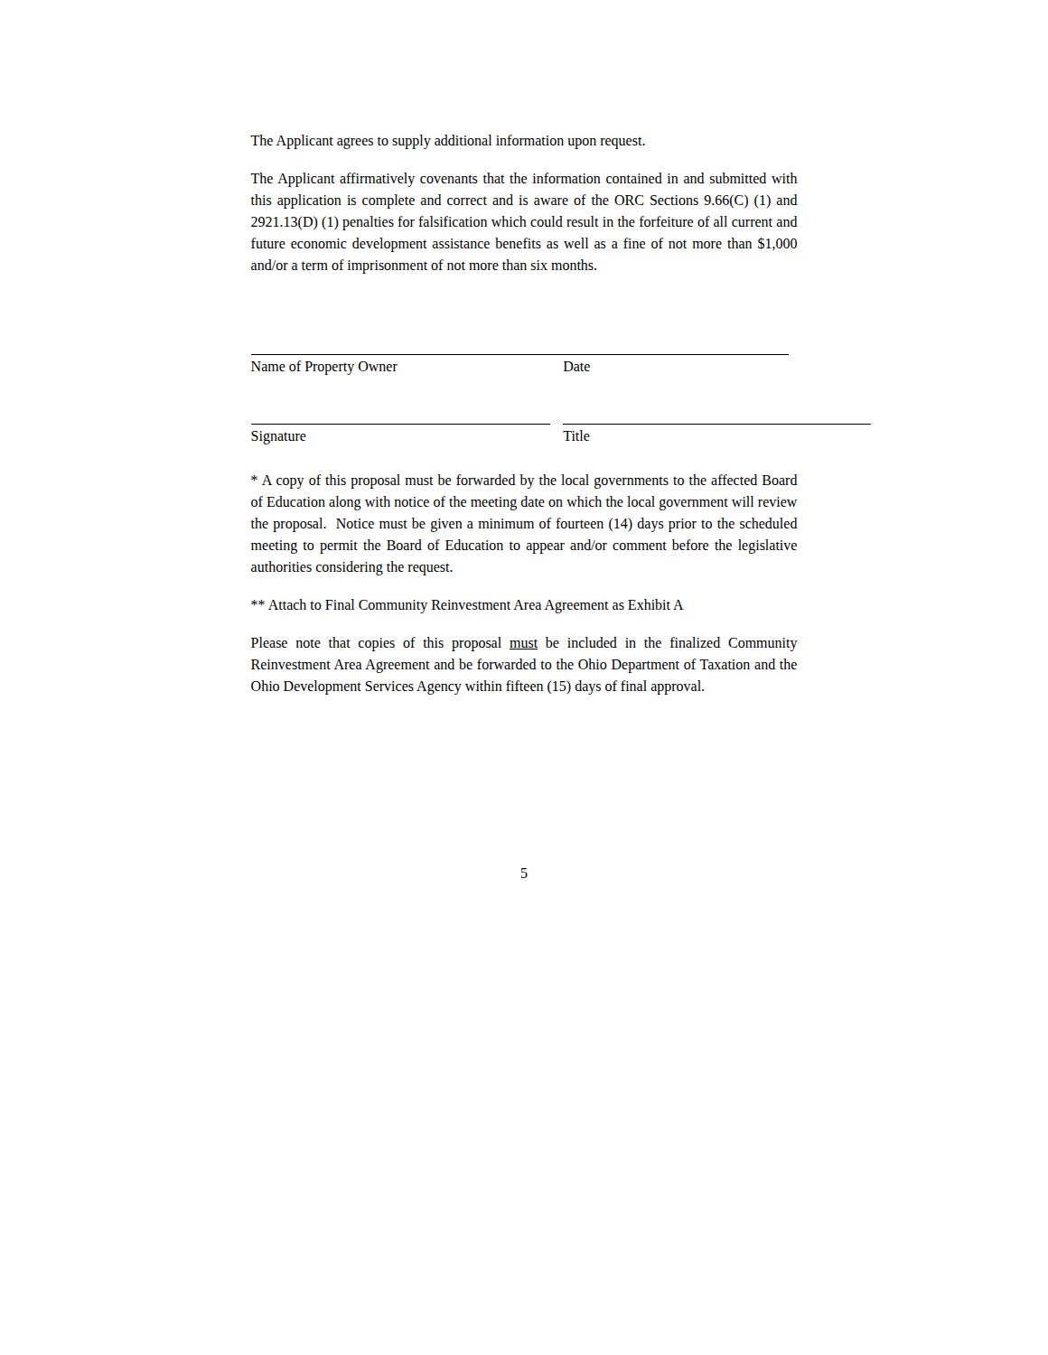The Applicant agrees to supply additional information upon request.
The Applicant affirmatively covenants that the information contained in and submitted with this application is complete and correct and is aware of the ORC Sections 9.66(C) (1) and 2921.13(D) (1) penalties for falsification which could result in the forfeiture of all current and future economic development assistance benefits as well as a fine of not more than $1,000 and/or a term of imprisonment of not more than six months.
| Name of Property Owner | | Date |
| Signature | | Title |
* A copy of this proposal must be forwarded by the local governments to the affected Board of Education along with notice of the meeting date on which the local government will review the proposal. Notice must be given a minimum of fourteen (14) days prior to the scheduled meeting to permit the Board of Education to appear and/or comment before the legislative authorities considering the request.
** Attach to Final Community Reinvestment Area Agreement as Exhibit A
Please note that copies of this proposal must be included in the finalized Community Reinvestment Area Agreement and be forwarded to the Ohio Department of Taxation and the Ohio Development Services Agency within fifteen (15) days of final approval.
5